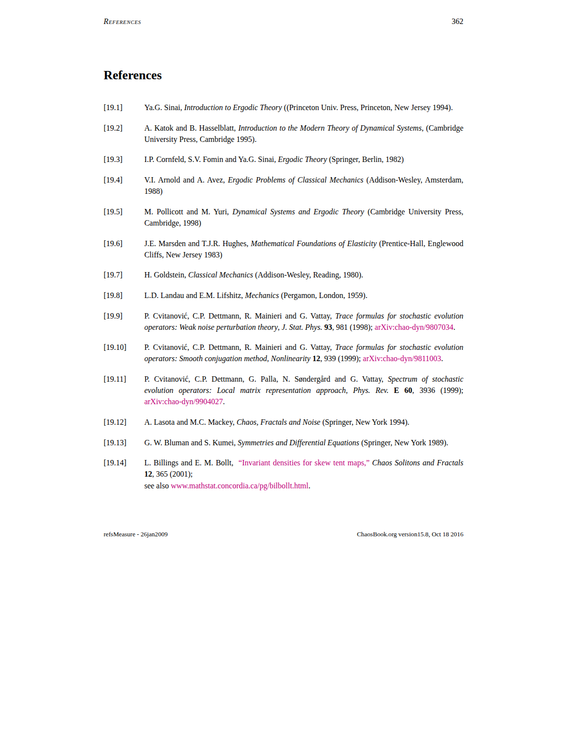References 362
References
[19.1] Ya.G. Sinai, Introduction to Ergodic Theory ((Princeton Univ. Press, Princeton, New Jersey 1994).
[19.2] A. Katok and B. Hasselblatt, Introduction to the Modern Theory of Dynamical Systems, (Cambridge University Press, Cambridge 1995).
[19.3] I.P. Cornfeld, S.V. Fomin and Ya.G. Sinai, Ergodic Theory (Springer, Berlin, 1982)
[19.4] V.I. Arnold and A. Avez, Ergodic Problems of Classical Mechanics (Addison-Wesley, Amsterdam, 1988)
[19.5] M. Pollicott and M. Yuri, Dynamical Systems and Ergodic Theory (Cambridge University Press, Cambridge, 1998)
[19.6] J.E. Marsden and T.J.R. Hughes, Mathematical Foundations of Elasticity (Prentice-Hall, Englewood Cliffs, New Jersey 1983)
[19.7] H. Goldstein, Classical Mechanics (Addison-Wesley, Reading, 1980).
[19.8] L.D. Landau and E.M. Lifshitz, Mechanics (Pergamon, London, 1959).
[19.9] P. Cvitanović, C.P. Dettmann, R. Mainieri and G. Vattay, Trace formulas for stochastic evolution operators: Weak noise perturbation theory, J. Stat. Phys. 93, 981 (1998); arXiv:chao-dyn/9807034.
[19.10] P. Cvitanović, C.P. Dettmann, R. Mainieri and G. Vattay, Trace formulas for stochastic evolution operators: Smooth conjugation method, Nonlinearity 12, 939 (1999); arXiv:chao-dyn/9811003.
[19.11] P. Cvitanović, C.P. Dettmann, G. Palla, N. Søndergård and G. Vattay, Spectrum of stochastic evolution operators: Local matrix representation approach, Phys. Rev. E 60, 3936 (1999); arXiv:chao-dyn/9904027.
[19.12] A. Lasota and M.C. Mackey, Chaos, Fractals and Noise (Springer, New York 1994).
[19.13] G. W. Bluman and S. Kumei, Symmetries and Differential Equations (Springer, New York 1989).
[19.14] L. Billings and E. M. Bollt, “Invariant densities for skew tent maps,” Chaos Solitons and Fractals 12, 365 (2001);
see also www.mathstat.concordia.ca/pg/bilbollt.html.
refsMeasure - 26jan2009 ChaosBook.org version15.8, Oct 18 2016